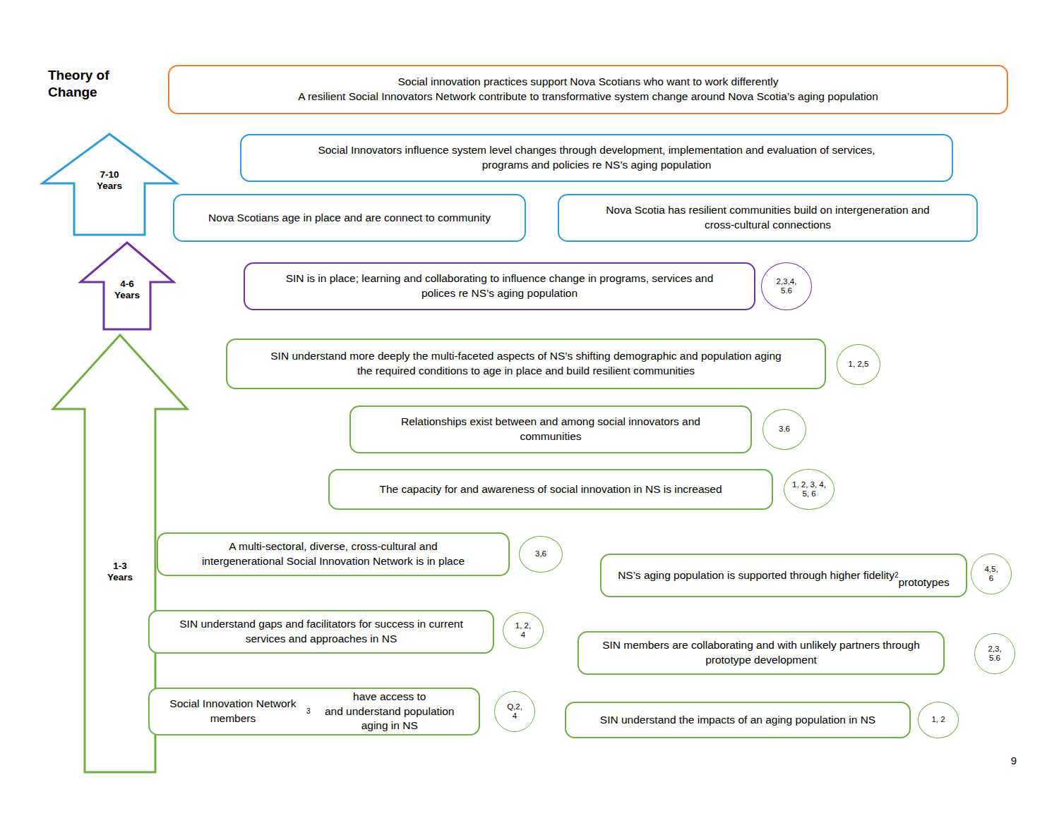Theory of
Change
7-10
Years
4-6
Years
1-3
Years
Social innovation practices support Nova Scotians who want to work differently
A resilient Social Innovators Network contribute to transformative system change around Nova Scotia’s aging population
Social Innovators influence system level changes through development, implementation and evaluation of services,
programs and policies re NS’s aging population
Nova Scotians age in place and are connect to community
Nova Scotia has resilient communities build on intergeneration and
cross-cultural connections
SIN is in place; learning and collaborating to influence change in programs, services and
polices re NS’s aging population
2,3,4,
5.6
SIN understand more deeply the multi-faceted aspects of NS’s shifting demographic and population aging
the required conditions to age in place and build resilient communities
1, 2,5
Relationships exist between and among social innovators and
communities
3.6
The capacity for and awareness of social innovation in NS is increased
1, 2, 3, 4,
5, 6
A multi-sectoral, diverse, cross-cultural and
intergenerational Social Innovation Network is in place
3,6
NS’s aging population is supported through higher fidelity2
prototypes
4,5,
6
SIN understand gaps and facilitators for success in current
services and approaches in NS
1, 2,
4
SIN members are collaborating and with unlikely partners through
prototype development
2,3,
5.6
Social Innovation Network members3 have access to
and understand population aging in NS
Q,2,
4
SIN understand the impacts of an aging population in NS
1, 2
9